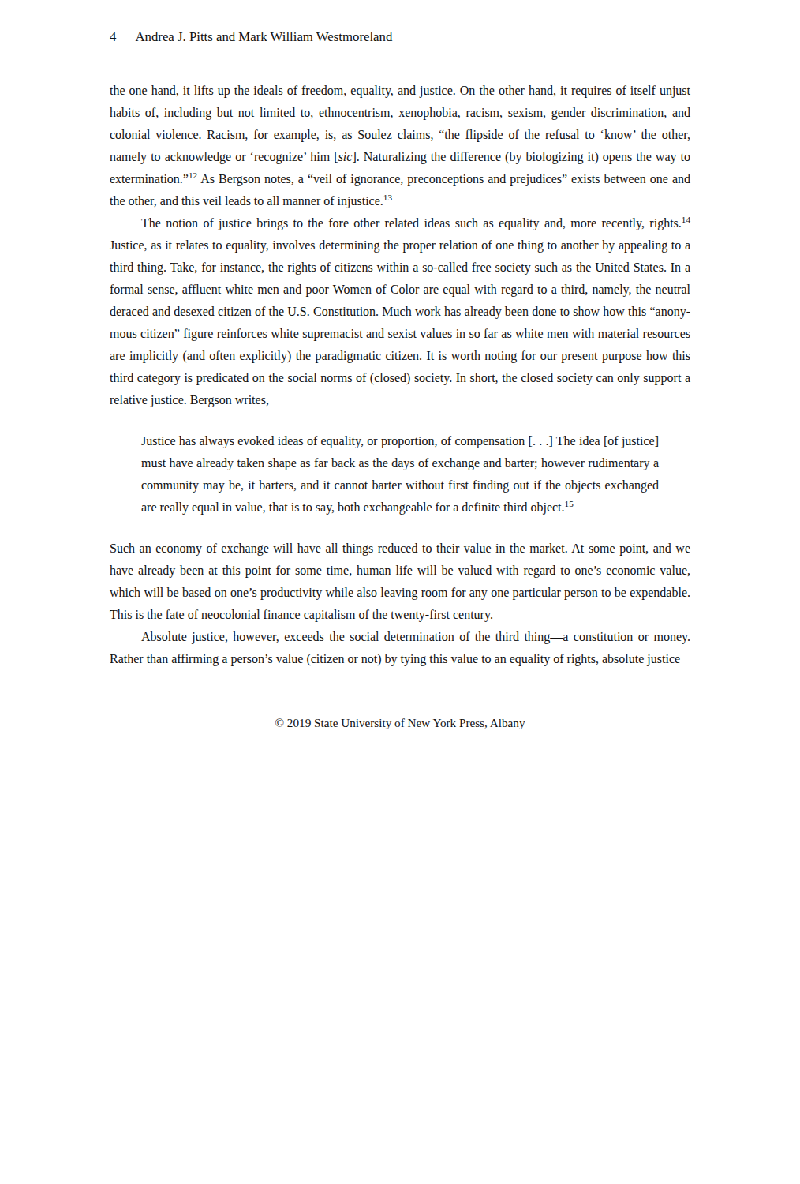4 Andrea J. Pitts and Mark William Westmoreland
the one hand, it lifts up the ideals of freedom, equality, and justice. On the other hand, it requires of itself unjust habits of, including but not limited to, ethnocentrism, xenophobia, racism, sexism, gender discrimination, and colonial violence. Racism, for example, is, as Soulez claims, “the flipside of the refusal to ‘know’ the other, namely to acknowledge or ‘recognize’ him [sic]. Naturalizing the difference (by biologizing it) opens the way to extermination.”12 As Bergson notes, a “veil of ignorance, preconceptions and prejudices” exists between one and the other, and this veil leads to all manner of injustice.13
The notion of justice brings to the fore other related ideas such as equality and, more recently, rights.14 Justice, as it relates to equality, involves determining the proper relation of one thing to another by appealing to a third thing. Take, for instance, the rights of citizens within a so-called free society such as the United States. In a formal sense, affluent white men and poor Women of Color are equal with regard to a third, namely, the neutral deraced and desexed citizen of the U.S. Constitution. Much work has already been done to show how this “anonymous citizen” figure reinforces white supremacist and sexist values in so far as white men with material resources are implicitly (and often explicitly) the paradigmatic citizen. It is worth noting for our present purpose how this third category is predicated on the social norms of (closed) society. In short, the closed society can only support a relative justice. Bergson writes,
Justice has always evoked ideas of equality, or proportion, of compensation [. . .] The idea [of justice] must have already taken shape as far back as the days of exchange and barter; however rudimentary a community may be, it barters, and it cannot barter without first finding out if the objects exchanged are really equal in value, that is to say, both exchangeable for a definite third object.15
Such an economy of exchange will have all things reduced to their value in the market. At some point, and we have already been at this point for some time, human life will be valued with regard to one’s economic value, which will be based on one’s productivity while also leaving room for any one particular person to be expendable. This is the fate of neocolonial finance capitalism of the twenty-first century.
Absolute justice, however, exceeds the social determination of the third thing—a constitution or money. Rather than affirming a person’s value (citizen or not) by tying this value to an equality of rights, absolute justice
© 2019 State University of New York Press, Albany